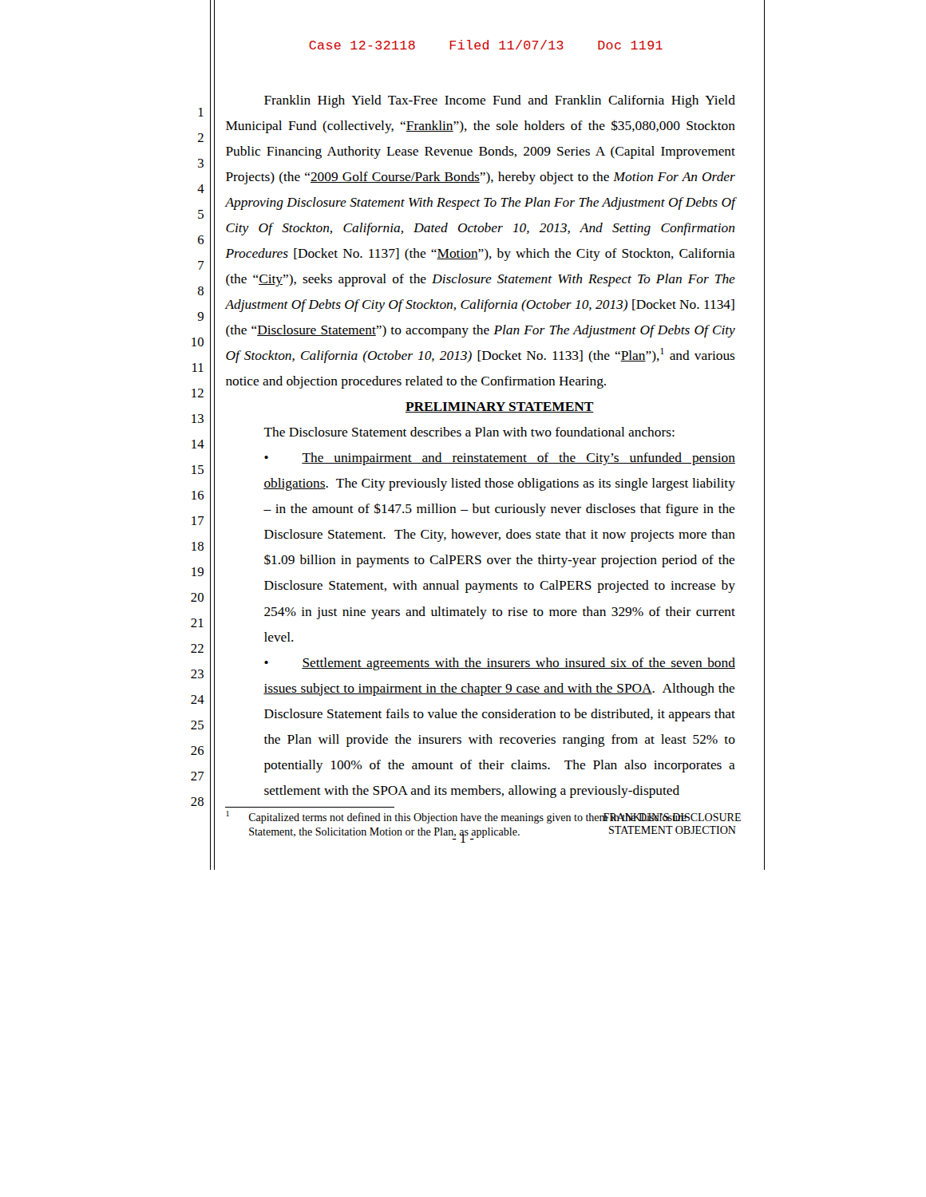Case 12-32118 Filed 11/07/13 Doc 1191
1
2
3
4
5
6
7
8
9
10
11
12
13
14
15
16
17
18
19
20
21
22
23
24
25
26
27
28
Franklin High Yield Tax-Free Income Fund and Franklin California High Yield Municipal Fund (collectively, “Franklin”), the sole holders of the $35,080,000 Stockton Public Financing Authority Lease Revenue Bonds, 2009 Series A (Capital Improvement Projects) (the “2009 Golf Course/Park Bonds”), hereby object to the Motion For An Order Approving Disclosure Statement With Respect To The Plan For The Adjustment Of Debts Of City Of Stockton, California, Dated October 10, 2013, And Setting Confirmation Procedures [Docket No. 1137] (the “Motion”), by which the City of Stockton, California (the “City”), seeks approval of the Disclosure Statement With Respect To Plan For The Adjustment Of Debts Of City Of Stockton, California (October 10, 2013) [Docket No. 1134] (the “Disclosure Statement”) to accompany the Plan For The Adjustment Of Debts Of City Of Stockton, California (October 10, 2013) [Docket No. 1133] (the “Plan”),1 and various notice and objection procedures related to the Confirmation Hearing.
PRELIMINARY STATEMENT
The Disclosure Statement describes a Plan with two foundational anchors:
The unimpairment and reinstatement of the City’s unfunded pension obligations. The City previously listed those obligations as its single largest liability – in the amount of $147.5 million – but curiously never discloses that figure in the Disclosure Statement. The City, however, does state that it now projects more than $1.09 billion in payments to CalPERS over the thirty-year projection period of the Disclosure Statement, with annual payments to CalPERS projected to increase by 254% in just nine years and ultimately to rise to more than 329% of their current level.
Settlement agreements with the insurers who insured six of the seven bond issues subject to impairment in the chapter 9 case and with the SPOA. Although the Disclosure Statement fails to value the consideration to be distributed, it appears that the Plan will provide the insurers with recoveries ranging from at least 52% to potentially 100% of the amount of their claims. The Plan also incorporates a settlement with the SPOA and its members, allowing a previously-disputed
1
Capitalized terms not defined in this Objection have the meanings given to them in the Disclosure Statement, the Solicitation Motion or the Plan, as applicable.
- 1 -
Franklin’s Disclosure
Statement Objection